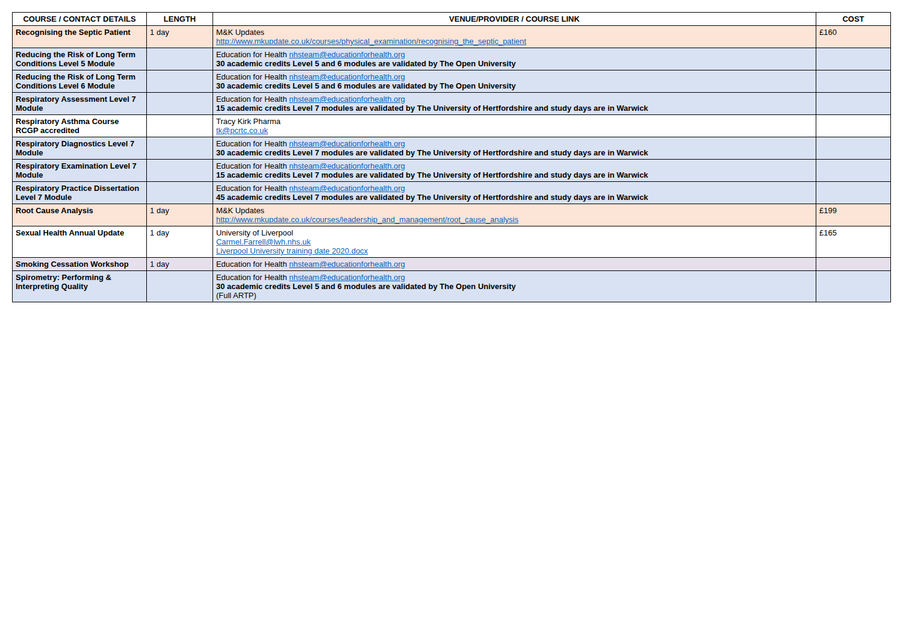| COURSE / CONTACT DETAILS | LENGTH | VENUE/PROVIDER / COURSE LINK | COST |
| --- | --- | --- | --- |
| Recognising the Septic Patient | 1 day | M&K Updates http://www.mkupdate.co.uk/courses/physical_examination/recognising_the_septic_patient | £160 |
| Reducing the Risk of Long Term Conditions Level 5 Module | | Education for Health nhsteam@educationforhealth.org 30 academic credits Level 5 and 6 modules are validated by The Open University | |
| Reducing the Risk of Long Term Conditions Level 6 Module | | Education for Health nhsteam@educationforhealth.org 30 academic credits Level 5 and 6 modules are validated by The Open University | |
| Respiratory Assessment Level 7 Module | | Education for Health nhsteam@educationforhealth.org 15 academic credits Level 7 modules are validated by The University of Hertfordshire and study days are in Warwick | |
| Respiratory Asthma Course RCGP accredited | | Tracy Kirk Pharma tk@pcrtc.co.uk | |
| Respiratory Diagnostics Level 7 Module | | Education for Health nhsteam@educationforhealth.org 30 academic credits Level 7 modules are validated by The University of Hertfordshire and study days are in Warwick | |
| Respiratory Examination Level 7 Module | | Education for Health nhsteam@educationforhealth.org 15 academic credits Level 7 modules are validated by The University of Hertfordshire and study days are in Warwick | |
| Respiratory Practice Dissertation Level 7 Module | | Education for Health nhsteam@educationforhealth.org 45 academic credits Level 7 modules are validated by The University of Hertfordshire and study days are in Warwick | |
| Root Cause Analysis | 1 day | M&K Updates http://www.mkupdate.co.uk/courses/leadership_and_management/root_cause_analysis | £199 |
| Sexual Health Annual Update | 1 day | University of Liverpool Carmel.Farrell@lwh.nhs.uk Liverpool University training date 2020.docx | £165 |
| Smoking Cessation Workshop | 1 day | Education for Health nhsteam@educationforhealth.org | |
| Spirometry: Performing & Interpreting Quality | | Education for Health nhsteam@educationforhealth.org 30 academic credits Level 5 and 6 modules are validated by The Open University (Full ARTP) | |